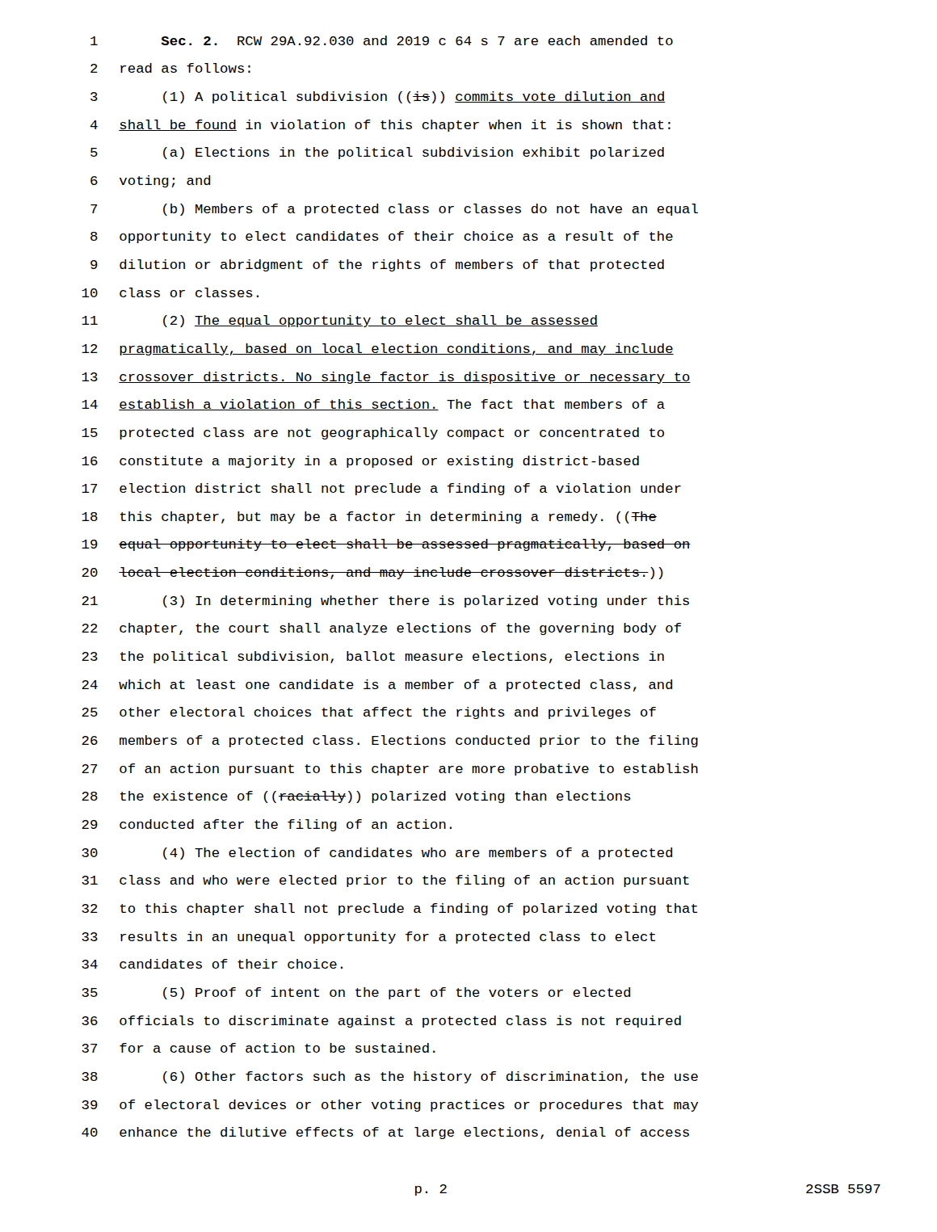1 Sec. 2. RCW 29A.92.030 and 2019 c 64 s 7 are each amended to
2 read as follows:
3 (1) A political subdivision ((is)) commits vote dilution and
4 shall be found in violation of this chapter when it is shown that:
5 (a) Elections in the political subdivision exhibit polarized
6 voting; and
7 (b) Members of a protected class or classes do not have an equal
8 opportunity to elect candidates of their choice as a result of the
9 dilution or abridgment of the rights of members of that protected
10 class or classes.
11 (2) The equal opportunity to elect shall be assessed
12 pragmatically, based on local election conditions, and may include
13 crossover districts. No single factor is dispositive or necessary to
14 establish a violation of this section. The fact that members of a
15 protected class are not geographically compact or concentrated to
16 constitute a majority in a proposed or existing district-based
17 election district shall not preclude a finding of a violation under
18 this chapter, but may be a factor in determining a remedy. ((The
19 equal opportunity to elect shall be assessed pragmatically, based on
20 local election conditions, and may include crossover districts.))
21 (3) In determining whether there is polarized voting under this
22 chapter, the court shall analyze elections of the governing body of
23 the political subdivision, ballot measure elections, elections in
24 which at least one candidate is a member of a protected class, and
25 other electoral choices that affect the rights and privileges of
26 members of a protected class. Elections conducted prior to the filing
27 of an action pursuant to this chapter are more probative to establish
28 the existence of ((racially)) polarized voting than elections
29 conducted after the filing of an action.
30 (4) The election of candidates who are members of a protected
31 class and who were elected prior to the filing of an action pursuant
32 to this chapter shall not preclude a finding of polarized voting that
33 results in an unequal opportunity for a protected class to elect
34 candidates of their choice.
35 (5) Proof of intent on the part of the voters or elected
36 officials to discriminate against a protected class is not required
37 for a cause of action to be sustained.
38 (6) Other factors such as the history of discrimination, the use
39 of electoral devices or other voting practices or procedures that may
40 enhance the dilutive effects of at large elections, denial of access
p. 22SSB 5597